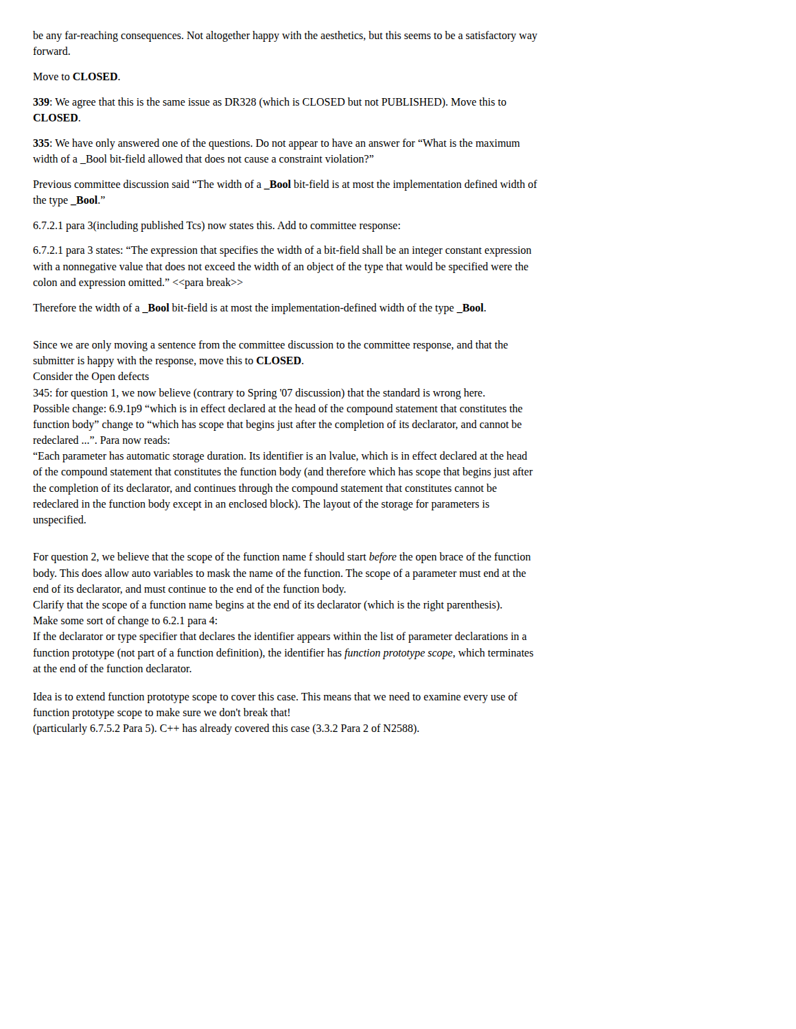be any far-reaching consequences. Not altogether happy with the aesthetics, but this seems to be a satisfactory way forward.
Move to CLOSED.
339: We agree that this is the same issue as DR328 (which is CLOSED but not PUBLISHED). Move this to CLOSED.
335: We have only answered one of the questions. Do not appear to have an answer for “What is the maximum width of a _Bool bit-field allowed that does not cause a constraint violation?”
Previous committee discussion said “The width of a _Bool bit-field is at most the implementation defined width of the type _Bool.”
6.7.2.1 para 3(including published Tcs) now states this. Add to committee response:
6.7.2.1 para 3 states: “The expression that specifies the width of a bit-field shall be an integer constant expression with a nonnegative value that does not exceed the width of an object of the type that would be specified were the colon and expression omitted.” <<para break>>
Therefore the width of a _Bool bit-field is at most the implementation-defined width of the type _Bool.
Since we are only moving a sentence from the committee discussion to the committee response, and that the submitter is happy with the response, move this to CLOSED.
Consider the Open defects
345: for question 1, we now believe (contrary to Spring '07 discussion) that the standard is wrong here.
Possible change: 6.9.1p9 “which is in effect declared at the head of the compound statement that constitutes the function body” change to “which has scope that begins just after the completion of its declarator, and cannot be redeclared ...”. Para now reads:
“Each parameter has automatic storage duration. Its identifier is an lvalue, which is in effect declared at the head of the compound statement that constitutes the function body (and therefore which has scope that begins just after the completion of its declarator, and continues through the compound statement that constitutes cannot be redeclared in the function body except in an enclosed block). The layout of the storage for parameters is unspecified.
For question 2, we believe that the scope of the function name f should start before the open brace of the function body. This does allow auto variables to mask the name of the function. The scope of a parameter must end at the end of its declarator, and must continue to the end of the function body.
Clarify that the scope of a function name begins at the end of its declarator (which is the right parenthesis).
Make some sort of change to 6.2.1 para 4:
If the declarator or type specifier that declares the identifier appears within the list of parameter declarations in a function prototype (not part of a function definition), the identifier has function prototype scope, which terminates at the end of the function declarator.
Idea is to extend function prototype scope to cover this case. This means that we need to examine every use of function prototype scope to make sure we don't break that!
(particularly 6.7.5.2 Para 5). C++ has already covered this case (3.3.2 Para 2 of N2588).